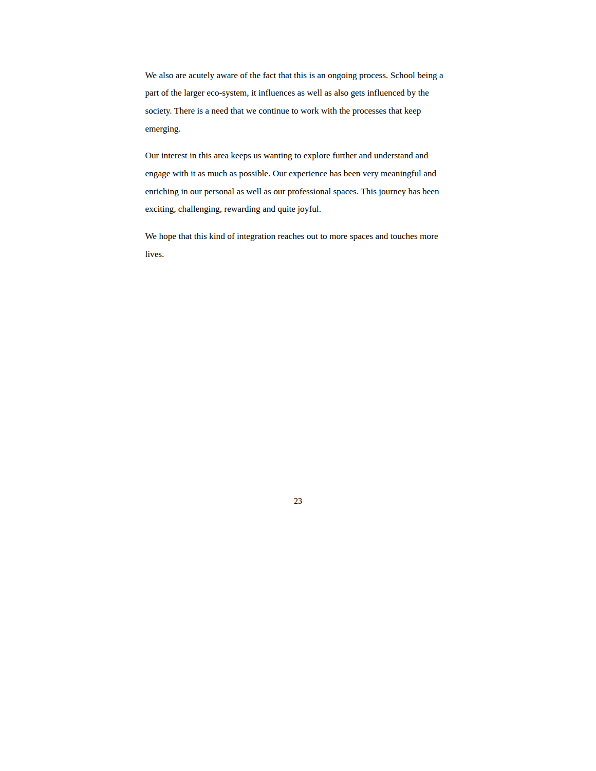We also are acutely aware of the fact that this is an ongoing process. School being a part of the larger eco-system, it influences as well as also gets influenced by the society. There is a need that we continue to work with the processes that keep emerging.
Our interest in this area keeps us wanting to explore further and understand and engage with it as much as possible. Our experience has been very meaningful and enriching in our personal as well as our professional spaces. This journey has been exciting, challenging, rewarding and quite joyful.
We hope that this kind of integration reaches out to more spaces and touches more lives.
23